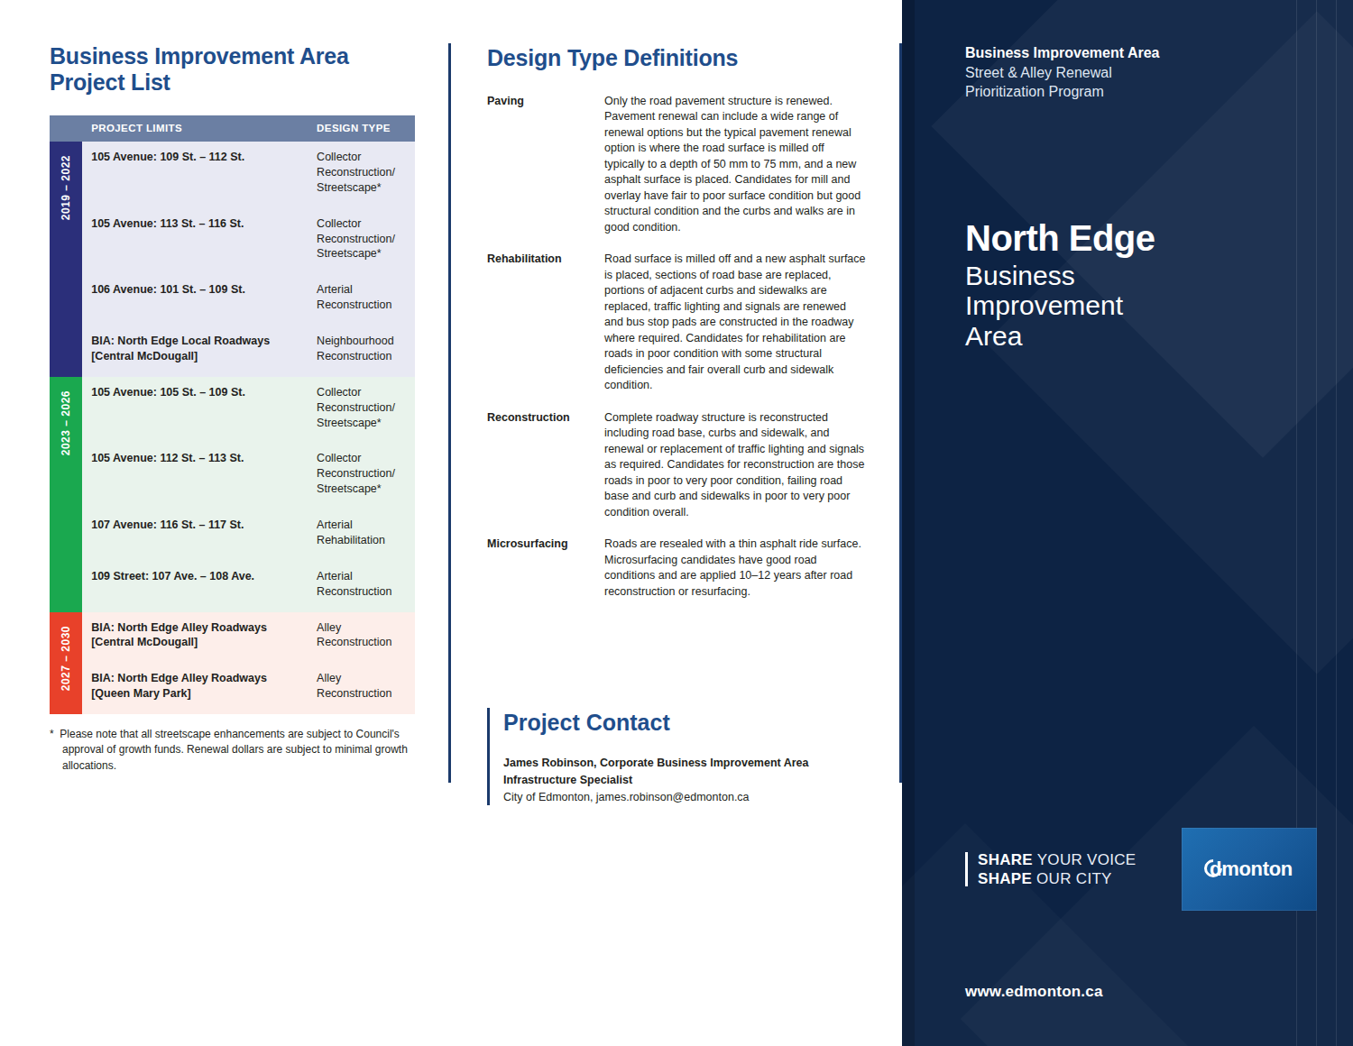Business Improvement Area
Project List
| | Project Limits | Design Type |
| --- | --- | --- |
| 2019 – 2022 | 105 Avenue: 109 St. – 112 St. | Collector Reconstruction/ Streetscape* |
| 105 Avenue: 113 St. – 116 St. | Collector Reconstruction/ Streetscape* |
| 106 Avenue: 101 St. – 109 St. | Arterial Reconstruction |
| BIA: North Edge Local Roadways [Central McDougall] | Neighbourhood Reconstruction |
| 2023 – 2026 | 105 Avenue: 105 St. – 109 St. | Collector Reconstruction/ Streetscape* |
| 105 Avenue: 112 St. – 113 St. | Collector Reconstruction/ Streetscape* |
| 107 Avenue: 116 St. – 117 St. | Arterial Rehabilitation |
| 109 Street: 107 Ave. – 108 Ave. | Arterial Reconstruction |
| 2027 – 2030 | BIA: North Edge Alley Roadways [Central McDougall] | Alley Reconstruction |
| BIA: North Edge Alley Roadways [Queen Mary Park] | Alley Reconstruction |
* Please note that all streetscape enhancements are subject to Council's approval of growth funds. Renewal dollars are subject to minimal growth allocations.
Design Type Definitions
Paving
Only the road pavement structure is renewed. Pavement renewal can include a wide range of renewal options but the typical pavement renewal option is where the road surface is milled off typically to a depth of 50 mm to 75 mm, and a new asphalt surface is placed. Candidates for mill and overlay have fair to poor surface condition but good structural condition and the curbs and walks are in good condition.
Rehabilitation
Road surface is milled off and a new asphalt surface is placed, sections of road base are replaced, portions of adjacent curbs and sidewalks are replaced, traffic lighting and signals are renewed and bus stop pads are constructed in the roadway where required. Candidates for rehabilitation are roads in poor condition with some structural deficiencies and fair overall curb and sidewalk condition.
Reconstruction
Complete roadway structure is reconstructed including road base, curbs and sidewalk, and renewal or replacement of traffic lighting and signals as required. Candidates for reconstruction are those roads in poor to very poor condition, failing road base and curb and sidewalks in poor to very poor condition overall.
Microsurfacing
Roads are resealed with a thin asphalt ride surface. Microsurfacing candidates have good road conditions and are applied 10–12 years after road reconstruction or resurfacing.
Project Contact
James Robinson, Corporate Business Improvement Area Infrastructure Specialist
City of Edmonton, james.robinson@edmonton.ca
Business Improvement Area Street & Alley Renewal Prioritization Program
North Edge Business
Improvement
Area
SHARE YOUR VOICE
SHAPE OUR CITY
dmonton
www.edmonton.ca